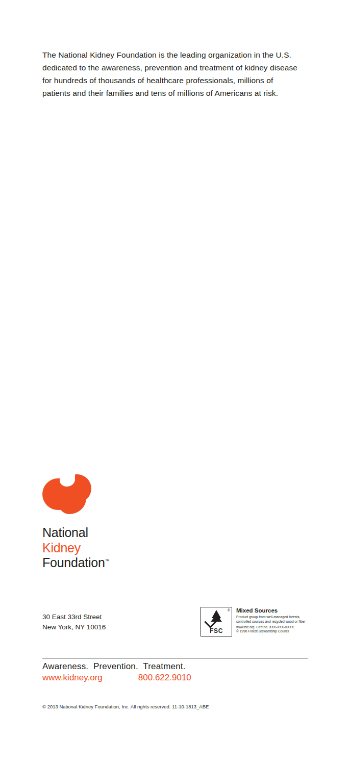The National Kidney Foundation is the leading organization in the U.S. dedicated to the awareness, prevention and treatment of kidney disease for hundreds of thousands of healthcare professionals, millions of patients and their families and tens of millions of Americans at risk.
National Kidney Foundation™
30 East 33rd Street
New York, NY 10016
®
FSC
Mixed Sources Product group from well-managed forests, controlled sources and recycled wood or fiber www.fsc.org Cert no. XXX-XXX-XXXX
© 1996 Forest Stewardship Council
Awareness. Prevention. Treatment.
www.kidney.org 800.622.9010
© 2013 National Kidney Foundation, Inc. All rights reserved. 11-10-1813_ABE